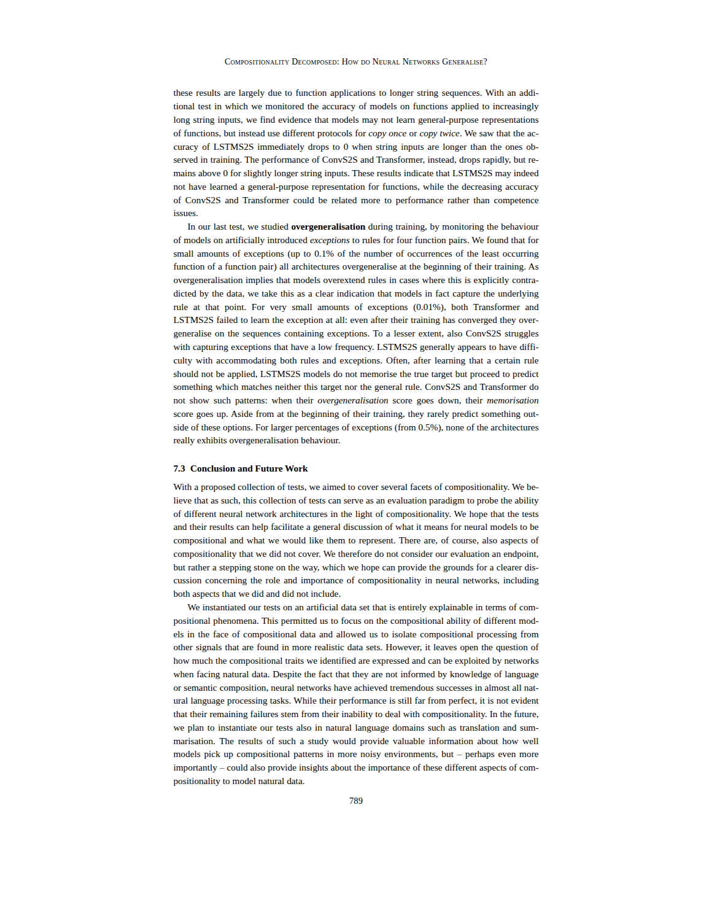Compositionality Decomposed: How do Neural Networks Generalise?
these results are largely due to function applications to longer string sequences. With an additional test in which we monitored the accuracy of models on functions applied to increasingly long string inputs, we find evidence that models may not learn general-purpose representations of functions, but instead use different protocols for copy once or copy twice. We saw that the accuracy of LSTMS2S immediately drops to 0 when string inputs are longer than the ones observed in training. The performance of ConvS2S and Transformer, instead, drops rapidly, but remains above 0 for slightly longer string inputs. These results indicate that LSTMS2S may indeed not have learned a general-purpose representation for functions, while the decreasing accuracy of ConvS2S and Transformer could be related more to performance rather than competence issues.
In our last test, we studied overgeneralisation during training, by monitoring the behaviour of models on artificially introduced exceptions to rules for four function pairs. We found that for small amounts of exceptions (up to 0.1% of the number of occurrences of the least occurring function of a function pair) all architectures overgeneralise at the beginning of their training. As overgeneralisation implies that models overextend rules in cases where this is explicitly contradicted by the data, we take this as a clear indication that models in fact capture the underlying rule at that point. For very small amounts of exceptions (0.01%), both Transformer and LSTMS2S failed to learn the exception at all: even after their training has converged they overgeneralise on the sequences containing exceptions. To a lesser extent, also ConvS2S struggles with capturing exceptions that have a low frequency. LSTMS2S generally appears to have difficulty with accommodating both rules and exceptions. Often, after learning that a certain rule should not be applied, LSTMS2S models do not memorise the true target but proceed to predict something which matches neither this target nor the general rule. ConvS2S and Transformer do not show such patterns: when their overgeneralisation score goes down, their memorisation score goes up. Aside from at the beginning of their training, they rarely predict something outside of these options. For larger percentages of exceptions (from 0.5%), none of the architectures really exhibits overgeneralisation behaviour.
7.3 Conclusion and Future Work
With a proposed collection of tests, we aimed to cover several facets of compositionality. We believe that as such, this collection of tests can serve as an evaluation paradigm to probe the ability of different neural network architectures in the light of compositionality. We hope that the tests and their results can help facilitate a general discussion of what it means for neural models to be compositional and what we would like them to represent. There are, of course, also aspects of compositionality that we did not cover. We therefore do not consider our evaluation an endpoint, but rather a stepping stone on the way, which we hope can provide the grounds for a clearer discussion concerning the role and importance of compositionality in neural networks, including both aspects that we did and did not include.
We instantiated our tests on an artificial data set that is entirely explainable in terms of compositional phenomena. This permitted us to focus on the compositional ability of different models in the face of compositional data and allowed us to isolate compositional processing from other signals that are found in more realistic data sets. However, it leaves open the question of how much the compositional traits we identified are expressed and can be exploited by networks when facing natural data. Despite the fact that they are not informed by knowledge of language or semantic composition, neural networks have achieved tremendous successes in almost all natural language processing tasks. While their performance is still far from perfect, it is not evident that their remaining failures stem from their inability to deal with compositionality. In the future, we plan to instantiate our tests also in natural language domains such as translation and summarisation. The results of such a study would provide valuable information about how well models pick up compositional patterns in more noisy environments, but – perhaps even more importantly – could also provide insights about the importance of these different aspects of compositionality to model natural data.
789